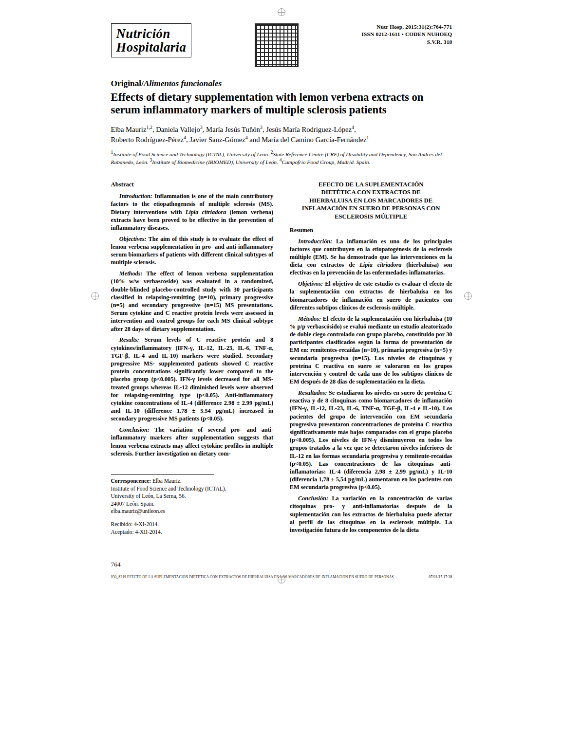Nutrición
Hospitalaria
Nutr Hosp. 2015;31(2):764-771
ISSN 0212-1611 • CODEN NUHOEQ
S.V.R. 318
Original/Alimentos funcionales
Effects of dietary supplementation with lemon verbena extracts on serum inflammatory markers of multiple sclerosis patients
Elba Mauriz1,2, Daniela Vallejo3, María Jesús Tuñón3, Jesús María Rodriguez-López4,
Roberto Rodríguez-Pérez4, Javier Sanz-Gómez4 and María del Camino García-Fernández1
1Institute of Food Science and Technology (ICTAL), University of León. 2State Reference Centre (CRE) of Disability and Dependency, San Andrés del Rabanedo, León. 3Institute of Biomedicine (IBIOMED), University of León. 4Campofrio Food Group, Madrid. Spain.
Abstract
Introduction: Inflammation is one of the main contributory factors to the etiopathogenesis of multiple sclerosis (MS). Dietary interventions with Lipia citriadora (lemon verbena) extracts have been proved to be effective in the prevention of inflammatory diseases.
Objectives: The aim of this study is to evaluate the effect of lemon verbena supplementation in pro- and anti-inflammatory serum biomarkers of patients with different clinical subtypes of multiple sclerosis.
Methods: The effect of lemon verbena supplementation (10% w/w verbascoside) was evaluated in a randomized, double-blinded placebo-controlled study with 30 participants classified in relapsing-remitting (n=10), primary progressive (n=5) and secondary progressive (n=15) MS presentations. Serum cytokine and C reactive protein levels were assessed in intervention and control groups for each MS clinical subtype after 28 days of dietary supplementation.
Results: Serum levels of C reactive protein and 8 cytokines/inflammatory (IFN-γ, IL-12, IL-23, IL-6, TNF-α, TGF-β, IL-4 and IL-10) markers were studied. Secondary progressive MS- supplemented patients showed C reactive protein concentrations significantly lower compared to the placebo group (p<0.005). IFN-γ levels decreased for all MS-treated groups whereas IL-12 diminished levels were observed for relapsing-remitting type (p<0.05). Anti-inflammatory cytokine concentrations of IL-4 (difference 2.98 ± 2.99 pg/mL) and IL-10 (difference 1.78 ± 5.54 pg/mL) increased in secondary progressive MS patients (p<0.05).
Conclusion: The variation of several pro- and anti-inflammatory markers after supplementation suggests that lemon verbena extracts may affect cytokine profiles in multiple sclerosis. Further investigation on dietary com-
Corresponcence: Elba Mauriz.
Institute of Food Science and Technology (ICTAL).
University of León, La Serna, 56.
24007 León. Spain.
elba.mauriz@unileon.es
Recibido: 4-XI-2014.
Aceptado: 4-XII-2014.
764
Efecto de la suplementación
dietética con extractos de
hierbaluisa en los marcadores de
inflamación en suero de personas con
esclerosis múltiple
Resumen
Introducción: La inflamación es uno de los principales factores que contribuyen en la etiopatogénesis de la esclerosis múltiple (EM). Se ha demostrado que las intervenciones en la dieta con extractos de Lipia citriadora (hierbaluisa) son efectivas en la prevención de las enfermedades inflamatorias.
Objetivos: El objetivo de este estudio es evaluar el efecto de la suplementación con extractos de hierbaluisa en los biomarcadores de inflamación en suero de pacientes con diferentes subtipos clínicos de esclerosis múltiple.
Métodos: El efecto de la suplementación con hierbaluisa (10 % p/p verbascósido) se evaluó mediante un estudio aleatorizado de doble ciego controlado con grupo placebo, constituido por 30 participantes clasificados según la forma de presentación de EM en: remitentes-recaídas (n=10), primaria progresiva (n=5) y secundaria progresiva (n=15). Los niveles de citoquinas y proteína C reactiva en suero se valoraron en los grupos intervención y control de cada uno de los subtipos clínicos de EM después de 28 días de suplementación en la dieta.
Resultados: Se estudiaron los niveles en suero de proteína C reactiva y de 8 citoquinas como biomarcadores de inflamación (IFN-γ, IL-12, IL-23, IL-6, TNF-α, TGF-β, IL-4 e IL-10). Los pacientes del grupo de intervención con EM secundaria progresiva presentaron concentraciones de proteína C reactiva significativamente más bajos comparados con el grupo placebo (p<0.005). Los niveles de IFN-γ disminuyeron en todos los grupos tratados a la vez que se detectaron niveles inferiores de IL-12 en las formas secundaria progresiva y remitente-recaídas (p<0.05). Las concentraciones de las citoquinas anti-inflamatorias: IL-4 (diferencia 2,98 ± 2,99 pg/mL) y IL-10 (diferencia 1,78 ± 5,54 pg/mL) aumentaron en los pacientes con EM secundaria progresiva (p<0.05).
Conclusión: La variación en la concentración de varias citoquinas pro- y anti-inflamatorias después de la suplementación con los extractos de hierbaluisa puede afectar al perfil de las citoquinas en la esclerosis múltiple. La investigación futura de los componentes de la dieta
030_8319 EFECTO DE LA SUPLEMENTACIÓN DIETÉTICA CON EXTRACTOS DE HIERBALUISA EN LOS MARCADORES DE INFLAMACIÓN EN SUERO DE PERSONAS CON ESCLEROSIS MÚLTIPLE.indd 764
07/01/15 17:38